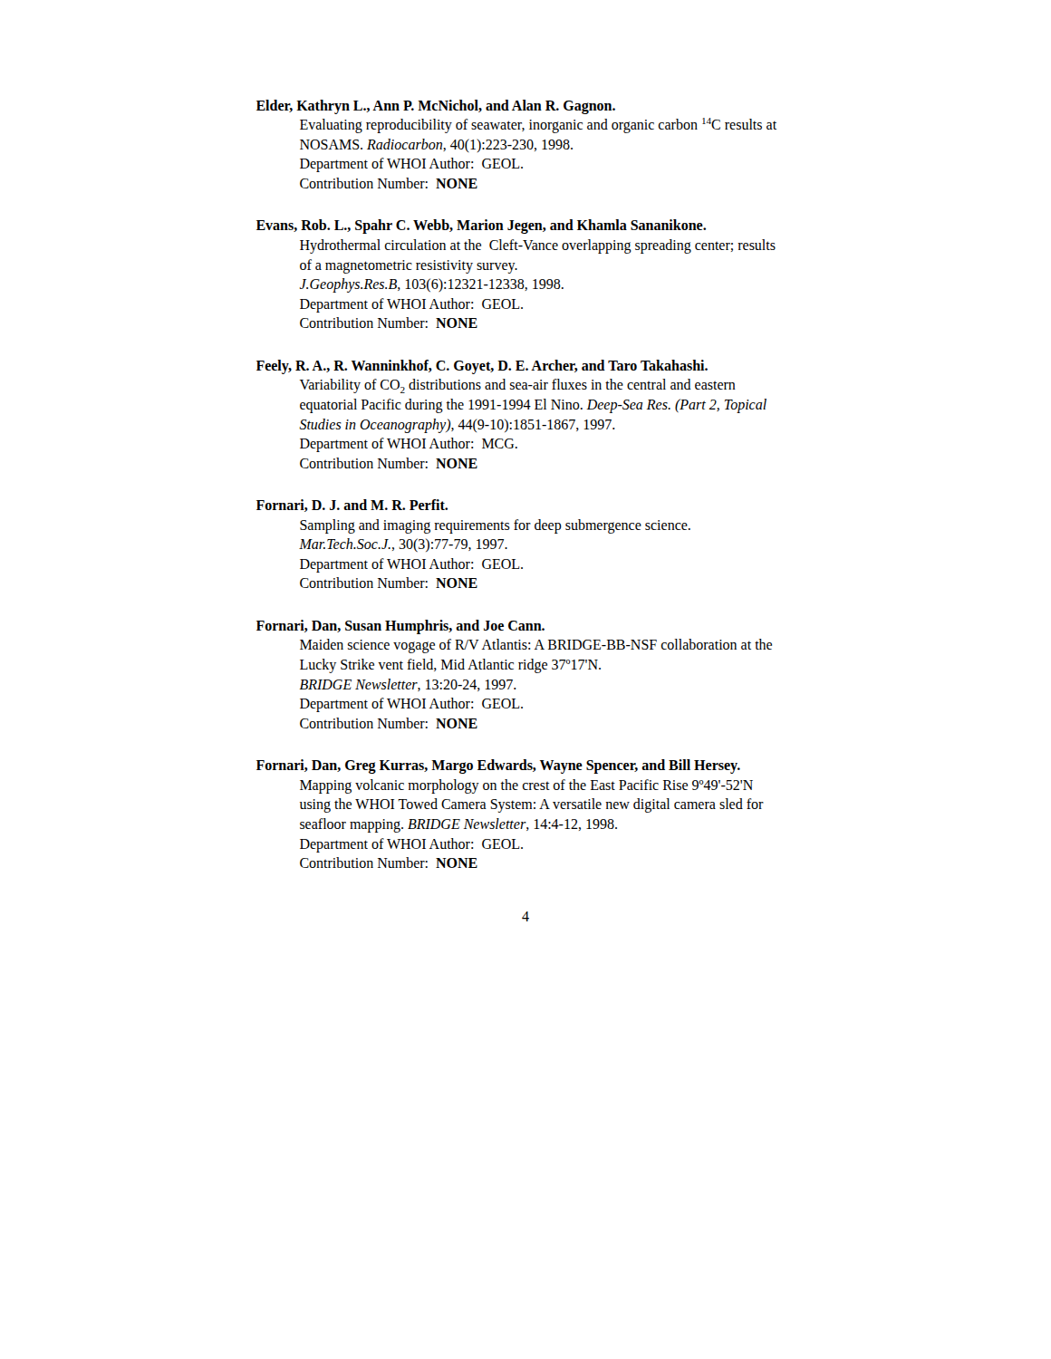Elder, Kathryn L., Ann P. McNichol, and Alan R. Gagnon.
Evaluating reproducibility of seawater, inorganic and organic carbon 14C results at
NOSAMS. Radiocarbon, 40(1):223-230, 1998.
Department of WHOI Author: GEOL.
Contribution Number: NONE
Evans, Rob. L., Spahr C. Webb, Marion Jegen, and Khamla Sananikone.
Hydrothermal circulation at the Cleft-Vance overlapping spreading center; results
of a magnetometric resistivity survey.
J.Geophys.Res.B, 103(6):12321-12338, 1998.
Department of WHOI Author: GEOL.
Contribution Number: NONE
Feely, R. A., R. Wanninkhof, C. Goyet, D. E. Archer, and Taro Takahashi.
Variability of CO2 distributions and sea-air fluxes in the central and eastern
equatorial Pacific during the 1991-1994 El Nino. Deep-Sea Res. (Part 2, Topical
Studies in Oceanography), 44(9-10):1851-1867, 1997.
Department of WHOI Author: MCG.
Contribution Number: NONE
Fornari, D. J. and M. R. Perfit.
Sampling and imaging requirements for deep submergence science.
Mar.Tech.Soc.J., 30(3):77-79, 1997.
Department of WHOI Author: GEOL.
Contribution Number: NONE
Fornari, Dan, Susan Humphris, and Joe Cann.
Maiden science vogage of R/V Atlantis: A BRIDGE-BB-NSF collaboration at the
Lucky Strike vent field, Mid Atlantic ridge 37º17'N.
BRIDGE Newsletter, 13:20-24, 1997.
Department of WHOI Author: GEOL.
Contribution Number: NONE
Fornari, Dan, Greg Kurras, Margo Edwards, Wayne Spencer, and Bill Hersey.
Mapping volcanic morphology on the crest of the East Pacific Rise 9º49'-52'N
using the WHOI Towed Camera System: A versatile new digital camera sled for
seafloor mapping. BRIDGE Newsletter, 14:4-12, 1998.
Department of WHOI Author: GEOL.
Contribution Number: NONE
4